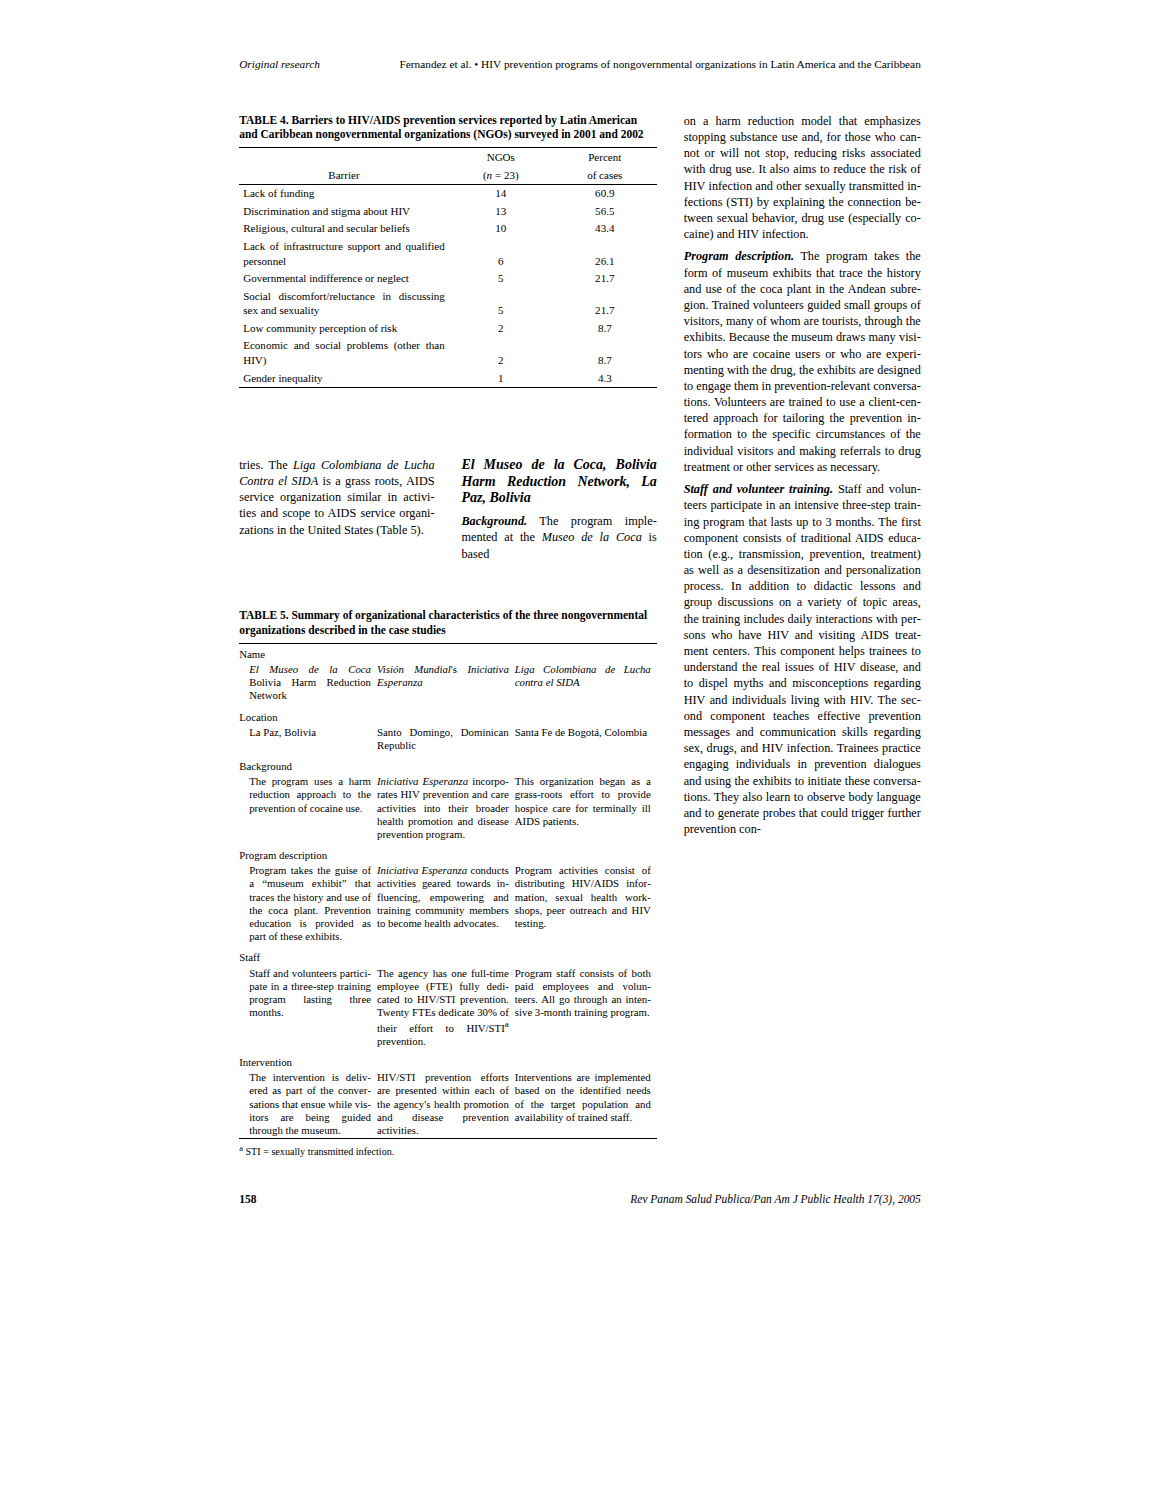Original research
Fernandez et al. • HIV prevention programs of nongovernmental organizations in Latin America and the Caribbean
TABLE 4. Barriers to HIV/AIDS prevention services reported by Latin American and Caribbean nongovernmental organizations (NGOs) surveyed in 2001 and 2002
| | NGOs | Percent |
| --- | --- | --- |
| Barrier | ( n = 23) | of cases |
| Lack of funding | 14 | 60.9 |
| Discrimination and stigma about HIV | 13 | 56.5 |
| Religious, cultural and secular beliefs | 10 | 43.4 |
| Lack of infrastructure support and qualified personnel | 6 | 26.1 |
| Governmental indifference or neglect | 5 | 21.7 |
| Social discomfort/reluctance in discussing sex and sexuality | 5 | 21.7 |
| Low community perception of risk | 2 | 8.7 |
| Economic and social problems (other than HIV) | 2 | 8.7 |
| Gender inequality | 1 | 4.3 |
tries. The Liga Colombiana de Lucha Contra el SIDA is a grass roots, AIDS service organization similar in activities and scope to AIDS service organizations in the United States (Table 5).
El Museo de la Coca, Bolivia Harm Reduction Network, La Paz, Bolivia
Background. The program implemented at the Museo de la Coca is based
TABLE 5. Summary of organizational characteristics of the three nongovernmental organizations described in the case studies
| Name |
| El Museo de la Coca Bolivia Harm Reduction Network | Visión Mundial 's Iniciativa Esperanza | Liga Colombiana de Lucha contra el SIDA |
| Location |
| La Paz, Bolivia | Santo Domingo, Dominican Republic | Santa Fe de Bogotá, Colombia |
| Background |
| The program uses a harm reduction approach to the prevention of cocaine use. | Iniciativa Esperanza incorporates HIV prevention and care activities into their broader health promotion and disease prevention program. | This organization began as a grass-roots effort to provide hospice care for terminally ill AIDS patients. |
| Program description |
| Program takes the guise of a “museum exhibit” that traces the history and use of the coca plant. Prevention education is provided as part of these exhibits. | Iniciativa Esperanza conducts activities geared towards influencing, empowering and training community members to become health advocates. | Program activities consist of distributing HIV/AIDS information, sexual health workshops, peer outreach and HIV testing. |
| Staff |
| Staff and volunteers participate in a three-step training program lasting three months. | The agency has one full-time employee (FTE) fully dedicated to HIV/STI prevention. Twenty FTEs dedicate 30% of their effort to HIV/STI a prevention. | Program staff consists of both paid employees and volunteers. All go through an intensive 3-month training program. |
| Intervention |
| The intervention is delivered as part of the conversations that ensue while visitors are being guided through the museum. | HIV/STI prevention efforts are presented within each of the agency's health promotion and disease prevention activities. | Interventions are implemented based on the identified needs of the target population and availability of trained staff. |
a STI = sexually transmitted infection.
on a harm reduction model that emphasizes stopping substance use and, for those who cannot or will not stop, reducing risks associated with drug use. It also aims to reduce the risk of HIV infection and other sexually transmitted infections (STI) by explaining the connection between sexual behavior, drug use (especially cocaine) and HIV infection.
Program description. The program takes the form of museum exhibits that trace the history and use of the coca plant in the Andean subregion. Trained volunteers guided small groups of visitors, many of whom are tourists, through the exhibits. Because the museum draws many visitors who are cocaine users or who are experimenting with the drug, the exhibits are designed to engage them in prevention-relevant conversations. Volunteers are trained to use a client-centered approach for tailoring the prevention information to the specific circumstances of the individual visitors and making referrals to drug treatment or other services as necessary.
Staff and volunteer training. Staff and volunteers participate in an intensive three-step training program that lasts up to 3 months. The first component consists of traditional AIDS education (e.g., transmission, prevention, treatment) as well as a desensitization and personalization process. In addition to didactic lessons and group discussions on a variety of topic areas, the training includes daily interactions with persons who have HIV and visiting AIDS treatment centers. This component helps trainees to understand the real issues of HIV disease, and to dispel myths and misconceptions regarding HIV and individuals living with HIV. The second component teaches effective prevention messages and communication skills regarding sex, drugs, and HIV infection. Trainees practice engaging individuals in prevention dialogues and using the exhibits to initiate these conversations. They also learn to observe body language and to generate probes that could trigger further prevention con-
158
Rev Panam Salud Publica/Pan Am J Public Health 17(3), 2005